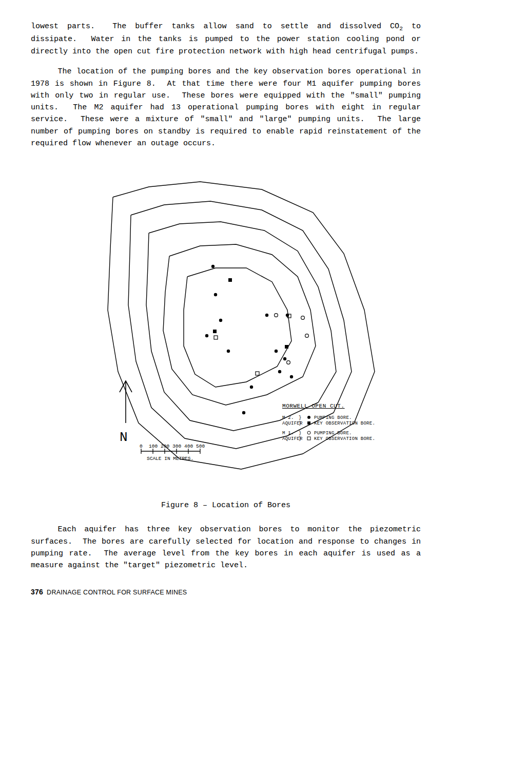lowest parts. The buffer tanks allow sand to settle and dissolved CO2 to dissipate. Water in the tanks is pumped to the power station cooling pond or directly into the open cut fire protection network with high head centrifugal pumps.
The location of the pumping bores and the key observation bores operational in 1978 is shown in Figure 8. At that time there were four M1 aquifer pumping bores with only two in regular use. These bores were equipped with the "small" pumping units. The M2 aquifer had 13 operational pumping bores with eight in regular service. These were a mixture of "small" and "large" pumping units. The large number of pumping bores on standby is required to enable rapid reinstatement of the required flow whenever an outage occurs.
N 0 100 200 300 400 500 SCALE IN METRES. MORWELL OPEN CUT. M 2. } PUMPING BORE. AQUIFER } KEY OBSERVATION BORE. M 1. } PUMPING BORE. AQUIFER } KEY OBSERVATION BORE.
Figure 8 – Location of Bores
Each aquifer has three key observation bores to monitor the piezometric surfaces. The bores are carefully selected for location and response to changes in pumping rate. The average level from the key bores in each aquifer is used as a measure against the "target" piezometric level.
376 DRAINAGE CONTROL FOR SURFACE MINES